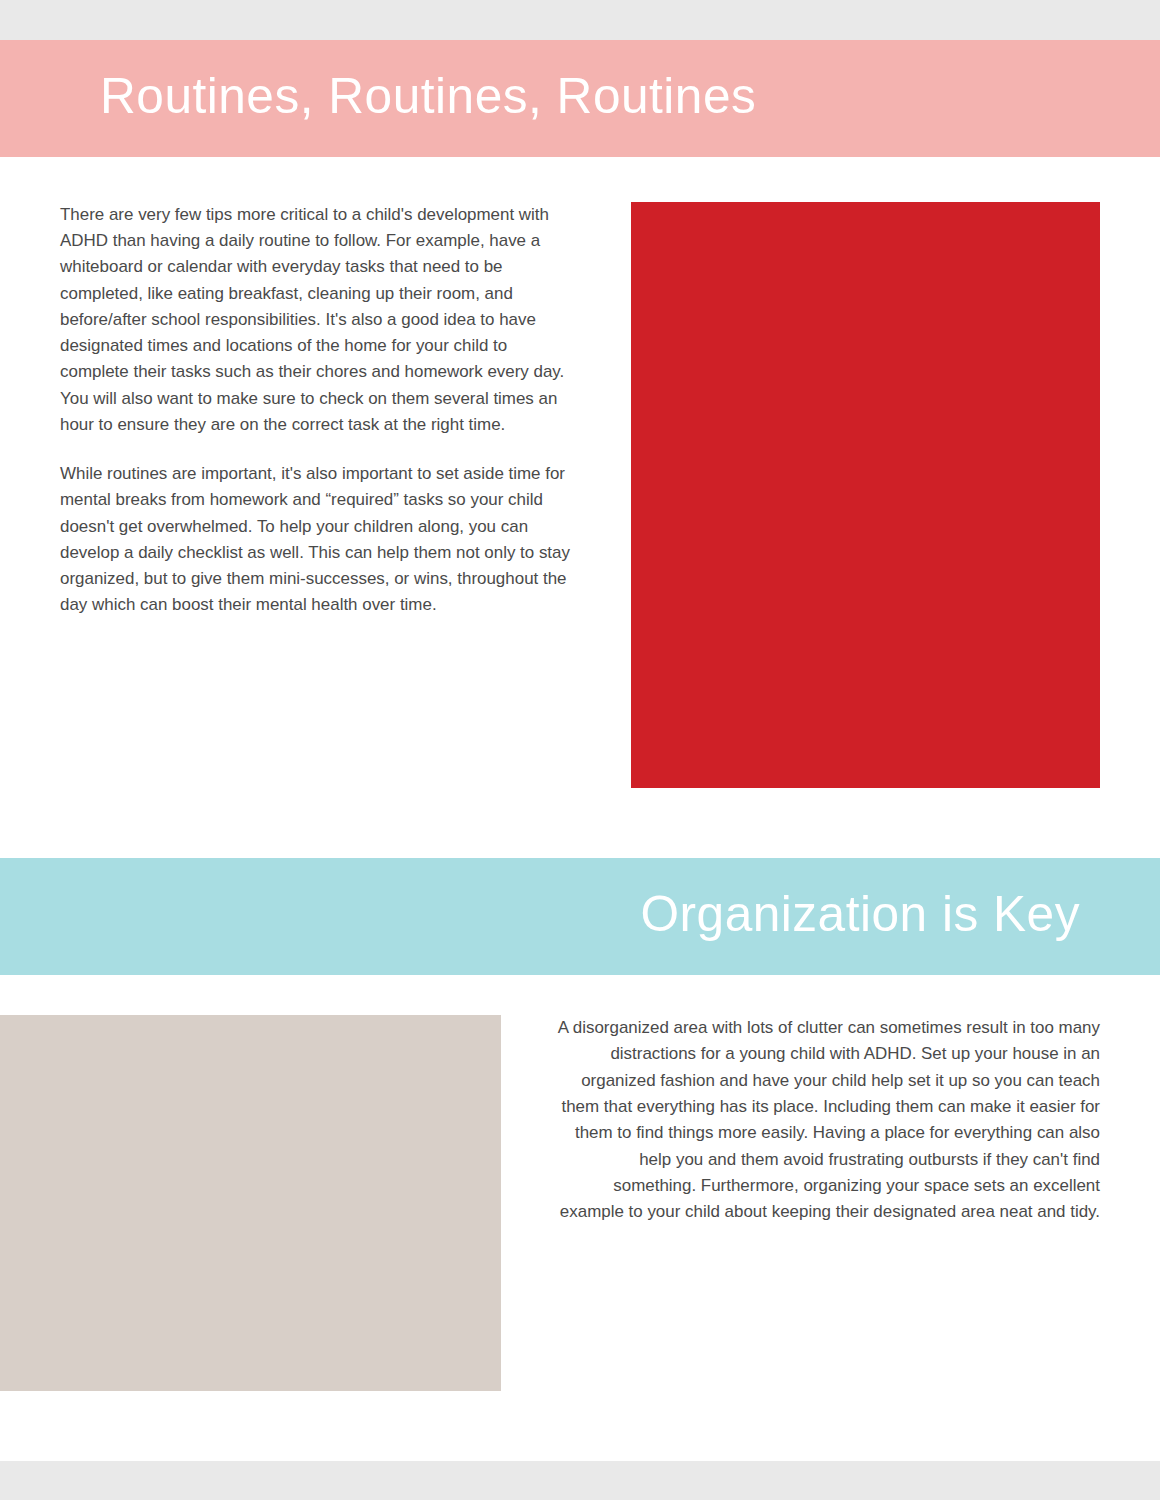Routines, Routines, Routines
There are very few tips more critical to a child's development with ADHD than having a daily routine to follow. For example, have a whiteboard or calendar with everyday tasks that need to be completed, like eating breakfast, cleaning up their room, and before/after school responsibilities. It's also a good idea to have designated times and locations of the home for your child to complete their tasks such as their chores and homework every day. You will also want to make sure to check on them several times an hour to ensure they are on the correct task at the right time.
While routines are important, it's also important to set aside time for mental breaks from homework and “required” tasks so your child doesn't get overwhelmed. To help your children along, you can develop a daily checklist as well. This can help them not only to stay organized, but to give them mini-successes, or wins, throughout the day which can boost their mental health over time.
Organization is Key
A disorganized area with lots of clutter can sometimes result in too many distractions for a young child with ADHD. Set up your house in an organized fashion and have your child help set it up so you can teach them that everything has its place. Including them can make it easier for them to find things more easily. Having a place for everything can also help you and them avoid frustrating outbursts if they can't find something. Furthermore, organizing your space sets an excellent example to your child about keeping their designated area neat and tidy.